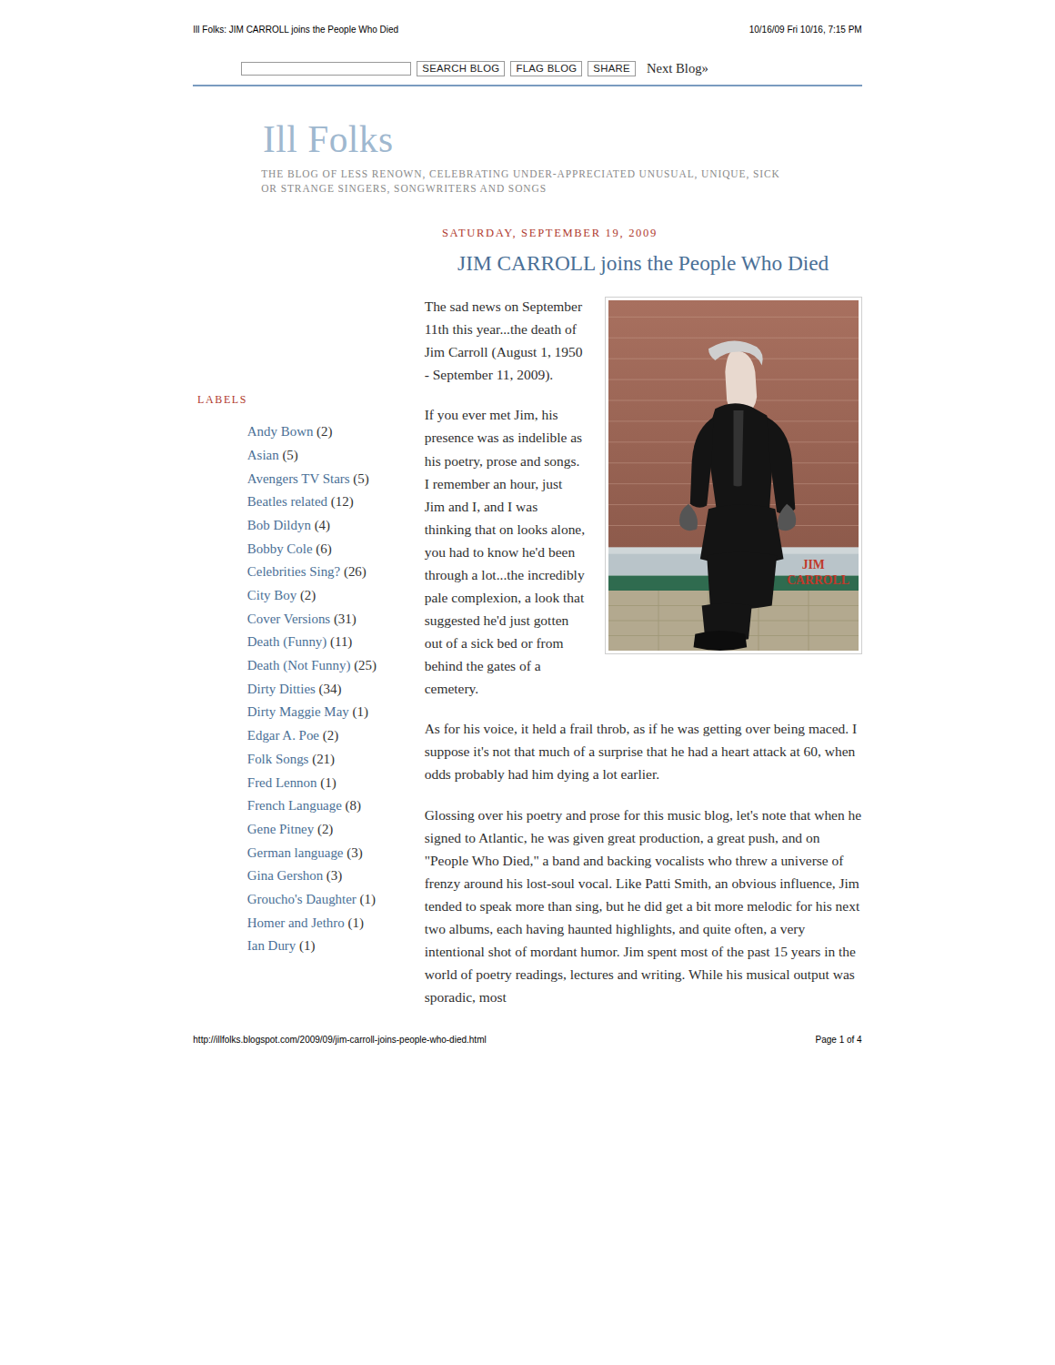Ill Folks: JIM CARROLL joins the People Who Died 10/16/09 Fri 10/16, 7:15 PM
SEARCH BLOG FLAG BLOG SHARE Next Blog»
Ill Folks
The blog of less renown, celebrating under-appreciated unusual, unique, sick or strange singers, songwriters and songs
Labels
Andy Bown (2)
Asian (5)
Avengers TV Stars (5)
Beatles related (12)
Bob Dildyn (4)
Bobby Cole (6)
Celebrities Sing? (26)
City Boy (2)
Cover Versions (31)
Death (Funny) (11)
Death (Not Funny) (25)
Dirty Ditties (34)
Dirty Maggie May (1)
Edgar A. Poe (2)
Folk Songs (21)
Fred Lennon (1)
French Language (8)
Gene Pitney (2)
German language (3)
Gina Gershon (3)
Groucho's Daughter (1)
Homer and Jethro (1)
Ian Dury (1)
Saturday, September 19, 2009
JIM CARROLL joins the People Who Died
The sad news on September 11th this year...the death of Jim Carroll (August 1, 1950 - September 11, 2009).
If you ever met Jim, his presence was as indelible as his poetry, prose and songs. I remember an hour, just Jim and I, and I was thinking that on looks alone, you had to know he'd been through a lot...the incredibly pale complexion, a look that suggested he'd just gotten out of a sick bed or from behind the gates of a cemetery.
As for his voice, it held a frail throb, as if he was getting over being maced. I suppose it's not that much of a surprise that he had a heart attack at 60, when odds probably had him dying a lot earlier.
Glossing over his poetry and prose for this music blog, let's note that when he signed to Atlantic, he was given great production, a great push, and on "People Who Died," a band and backing vocalists who threw a universe of frenzy around his lost-soul vocal. Like Patti Smith, an obvious influence, Jim tended to speak more than sing, but he did get a bit more melodic for his next two albums, each having haunted highlights, and quite often, a very intentional shot of mordant humor. Jim spent most of the past 15 years in the world of poetry readings, lectures and writing. While his musical output was sporadic, most
http://illfolks.blogspot.com/2009/09/jim-carroll-joins-people-who-died.html Page 1 of 4